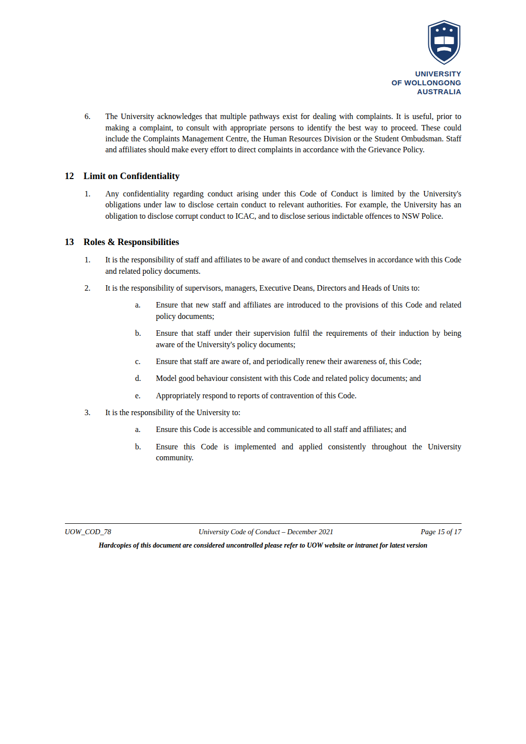UNIVERSITY
OF WOLLONGONG
AUSTRALIA
The University acknowledges that multiple pathways exist for dealing with complaints. It is useful, prior to making a complaint, to consult with appropriate persons to identify the best way to proceed. These could include the Complaints Management Centre, the Human Resources Division or the Student Ombudsman. Staff and affiliates should make every effort to direct complaints in accordance with the Grievance Policy.
12 Limit on Confidentiality
Any confidentiality regarding conduct arising under this Code of Conduct is limited by the University's obligations under law to disclose certain conduct to relevant authorities. For example, the University has an obligation to disclose corrupt conduct to ICAC, and to disclose serious indictable offences to NSW Police.
13 Roles & Responsibilities
It is the responsibility of staff and affiliates to be aware of and conduct themselves in accordance with this Code and related policy documents.
It is the responsibility of supervisors, managers, Executive Deans, Directors and Heads of Units to:
Ensure that new staff and affiliates are introduced to the provisions of this Code and related policy documents;
Ensure that staff under their supervision fulfil the requirements of their induction by being aware of the University's policy documents;
Ensure that staff are aware of, and periodically renew their awareness of, this Code;
Model good behaviour consistent with this Code and related policy documents; and
Appropriately respond to reports of contravention of this Code.
It is the responsibility of the University to:
Ensure this Code is accessible and communicated to all staff and affiliates; and
Ensure this Code is implemented and applied consistently throughout the University community.
UOW_COD_78 University Code of Conduct – December 2021 Page 15 of 17
Hardcopies of this document are considered uncontrolled please refer to UOW website or intranet for latest version